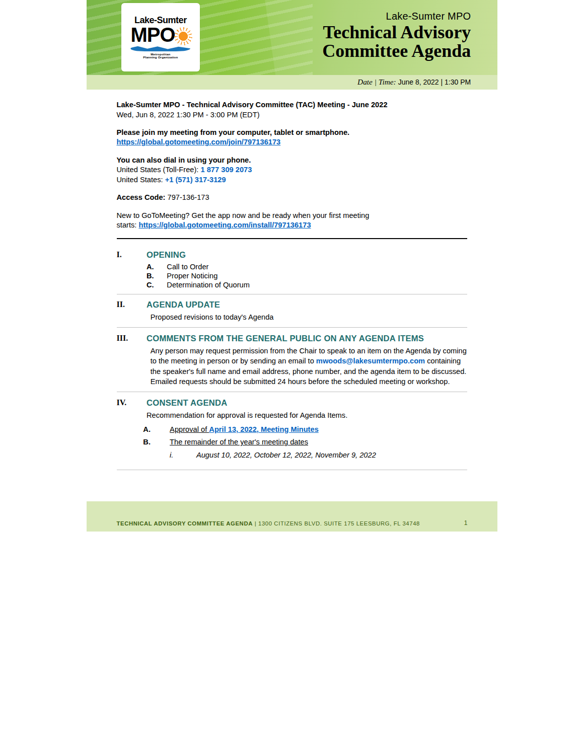Lake-Sumter
MPO
Metropolitan
Planning Organization
Lake-Sumter MPO
Technical Advisory
Committee Agenda
Date | Time: June 8, 2022 | 1:30 PM
Lake-Sumter MPO - Technical Advisory Committee (TAC) Meeting - June 2022
Wed, Jun 8, 2022 1:30 PM - 3:00 PM (EDT)
Please join my meeting from your computer, tablet or smartphone.
https://global.gotomeeting.com/join/797136173
You can also dial in using your phone.
United States (Toll-Free): 1 877 309 2073
United States: +1 (571) 317-3129
Access Code: 797-136-173
New to GoToMeeting? Get the app now and be ready when your first meeting
starts: https://global.gotomeeting.com/install/797136173
I.
OPENING
A.
Call to Order
B.
Proper Noticing
C.
Determination of Quorum
II.
AGENDA UPDATE
Proposed revisions to today's Agenda
III.
COMMENTS FROM THE GENERAL PUBLIC ON ANY AGENDA ITEMS
Any person may request permission from the Chair to speak to an item on the Agenda by coming to the meeting in person or by sending an email to mwoods@lakesumtermpo.com containing the speaker's full name and email address, phone number, and the agenda item to be discussed. Emailed requests should be submitted 24 hours before the scheduled meeting or workshop.
IV.
CONSENT AGENDA
Recommendation for approval is requested for Agenda Items.
A.
Approval of April 13, 2022, Meeting Minutes
B.
The remainder of the year's meeting dates
i.
August 10, 2022, October 12, 2022, November 9, 2022
TECHNICAL ADVISORY COMMITTEE AGENDA | 1300 CITIZENS BLVD. SUITE 175 LEESBURG, FL 34748
1